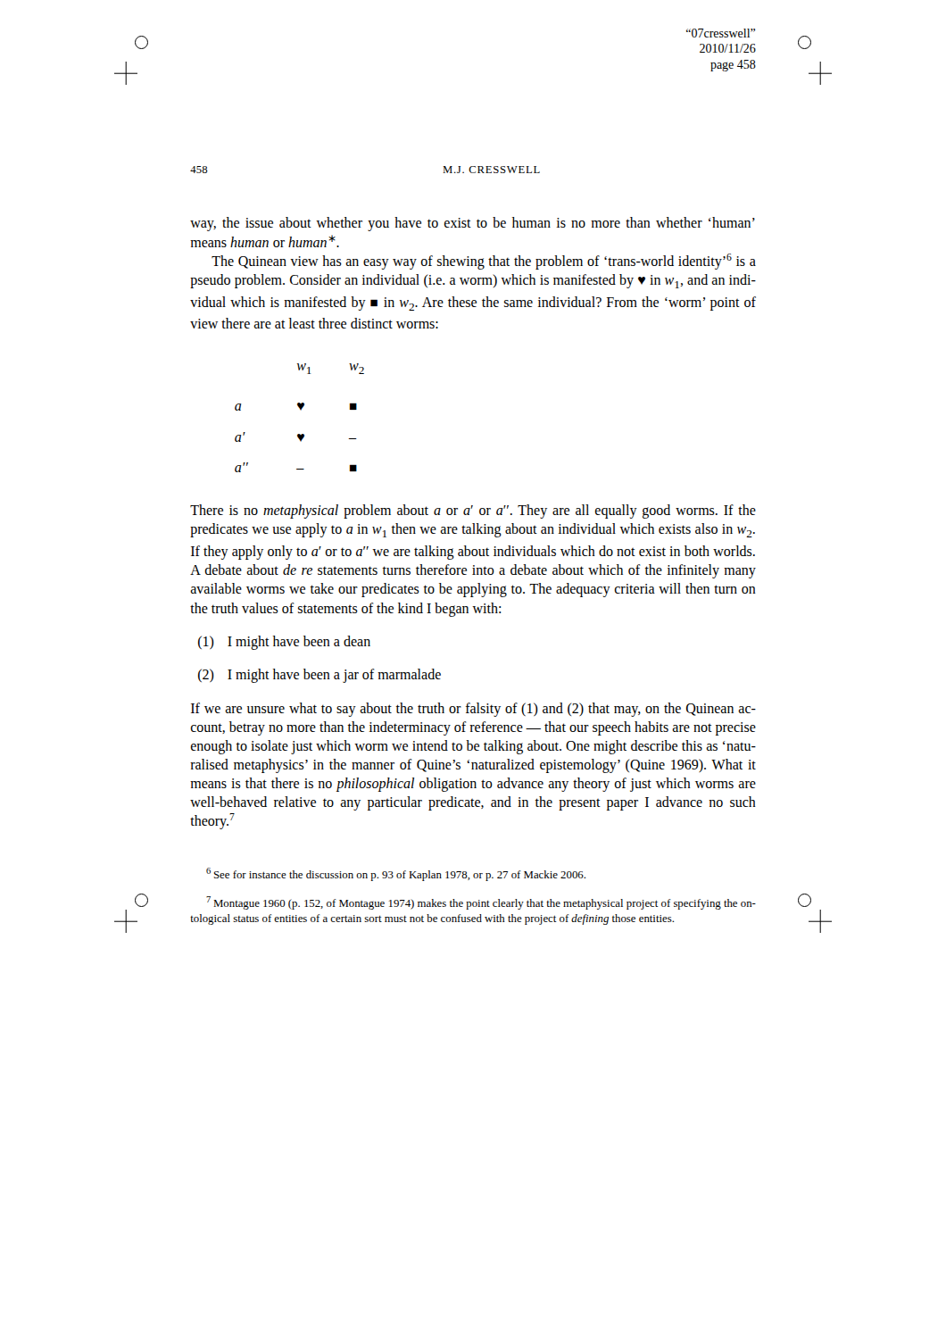“07cresswell”
2010/11/26
page 458
458 M.J. CRESSWELL
way, the issue about whether you have to exist to be human is no more than whether ‘human’ means human or human∗.
The Quinean view has an easy way of shewing that the problem of ‘trans-world identity’6 is a pseudo problem. Consider an individual (i.e. a worm) which is manifested by ♥ in w1, and an individual which is manifested by ■ in w2. Are these the same individual? From the ‘worm’ point of view there are at least three distinct worms:
| | w 1 | w 2 |
| --- | --- | --- |
| a | ♥ | ■ |
| a ′ | ♥ | – |
| a ′′ | – | ■ |
There is no metaphysical problem about a or a′ or a′′. They are all equally good worms. If the predicates we use apply to a in w1 then we are talking about an individual which exists also in w2. If they apply only to a′ or to a′′ we are talking about individuals which do not exist in both worlds. A debate about de re statements turns therefore into a debate about which of the infinitely many available worms we take our predicates to be applying to. The adequacy criteria will then turn on the truth values of statements of the kind I began with:
(1) I might have been a dean
(2) I might have been a jar of marmalade
If we are unsure what to say about the truth or falsity of (1) and (2) that may, on the Quinean account, betray no more than the indeterminacy of reference — that our speech habits are not precise enough to isolate just which worm we intend to be talking about. One might describe this as ‘naturalised metaphysics’ in the manner of Quine’s ‘naturalized epistemology’ (Quine 1969). What it means is that there is no philosophical obligation to advance any theory of just which worms are well-behaved relative to any particular predicate, and in the present paper I advance no such theory.7
6 See for instance the discussion on p. 93 of Kaplan 1978, or p. 27 of Mackie 2006.
7 Montague 1960 (p. 152, of Montague 1974) makes the point clearly that the metaphysical project of specifying the ontological status of entities of a certain sort must not be confused with the project of defining those entities.